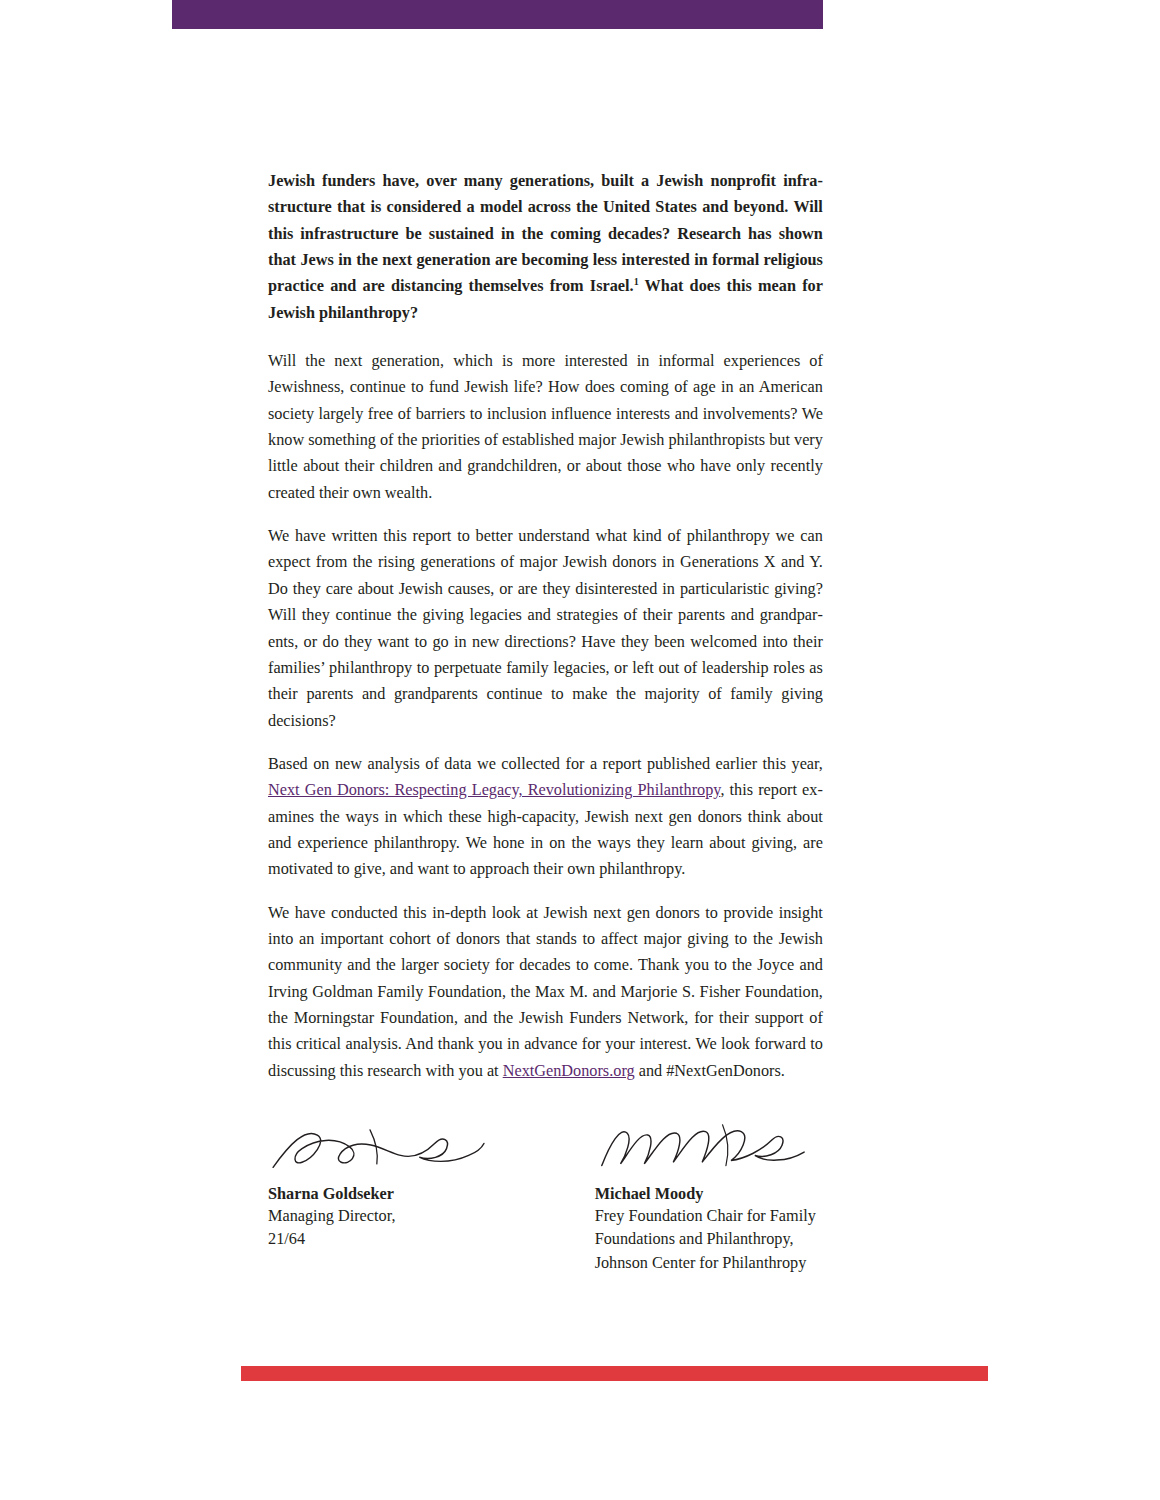Jewish funders have, over many generations, built a Jewish nonprofit infrastructure that is considered a model across the United States and beyond. Will this infrastructure be sustained in the coming decades? Research has shown that Jews in the next generation are becoming less interested in formal religious practice and are distancing themselves from Israel.1 What does this mean for Jewish philanthropy?
Will the next generation, which is more interested in informal experiences of Jewishness, continue to fund Jewish life? How does coming of age in an American society largely free of barriers to inclusion influence interests and involvements? We know something of the priorities of established major Jewish philanthropists but very little about their children and grandchildren, or about those who have only recently created their own wealth.
We have written this report to better understand what kind of philanthropy we can expect from the rising generations of major Jewish donors in Generations X and Y. Do they care about Jewish causes, or are they disinterested in particularistic giving? Will they continue the giving legacies and strategies of their parents and grandparents, or do they want to go in new directions? Have they been welcomed into their families’ philanthropy to perpetuate family legacies, or left out of leadership roles as their parents and grandparents continue to make the majority of family giving decisions?
Based on new analysis of data we collected for a report published earlier this year, Next Gen Donors: Respecting Legacy, Revolutionizing Philanthropy, this report examines the ways in which these high-capacity, Jewish next gen donors think about and experience philanthropy. We hone in on the ways they learn about giving, are motivated to give, and want to approach their own philanthropy.
We have conducted this in-depth look at Jewish next gen donors to provide insight into an important cohort of donors that stands to affect major giving to the Jewish community and the larger society for decades to come. Thank you to the Joyce and Irving Goldman Family Foundation, the Max M. and Marjorie S. Fisher Foundation, the Morningstar Foundation, and the Jewish Funders Network, for their support of this critical analysis. And thank you in advance for your interest. We look forward to discussing this research with you at NextGenDonors.org and #NextGenDonors.
Sharna Goldseker
Managing Director,
21/64
Michael Moody
Frey Foundation Chair for Family
Foundations and Philanthropy,
Johnson Center for Philanthropy